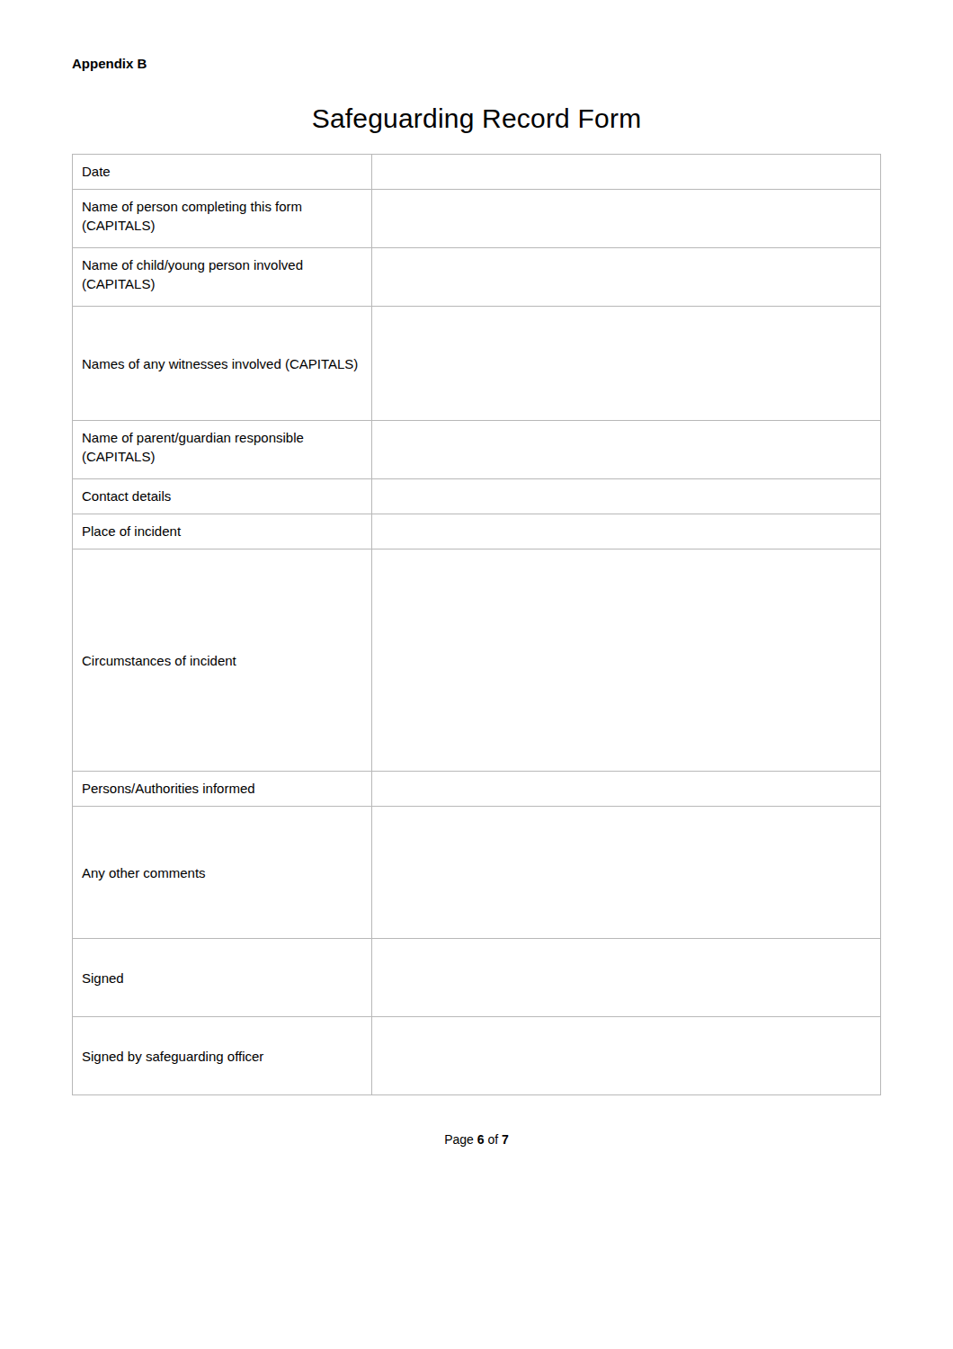Appendix B
Safeguarding Record Form
| Date | |
| Name of person completing this form (CAPITALS) | |
| Name of child/young person involved (CAPITALS) | |
| Names of any witnesses involved (CAPITALS) | |
| Name of parent/guardian responsible (CAPITALS) | |
| Contact details | |
| Place of incident | |
| Circumstances of incident | |
| Persons/Authorities informed | |
| Any other comments | |
| Signed | |
| Signed by safeguarding officer | |
Page 6 of 7